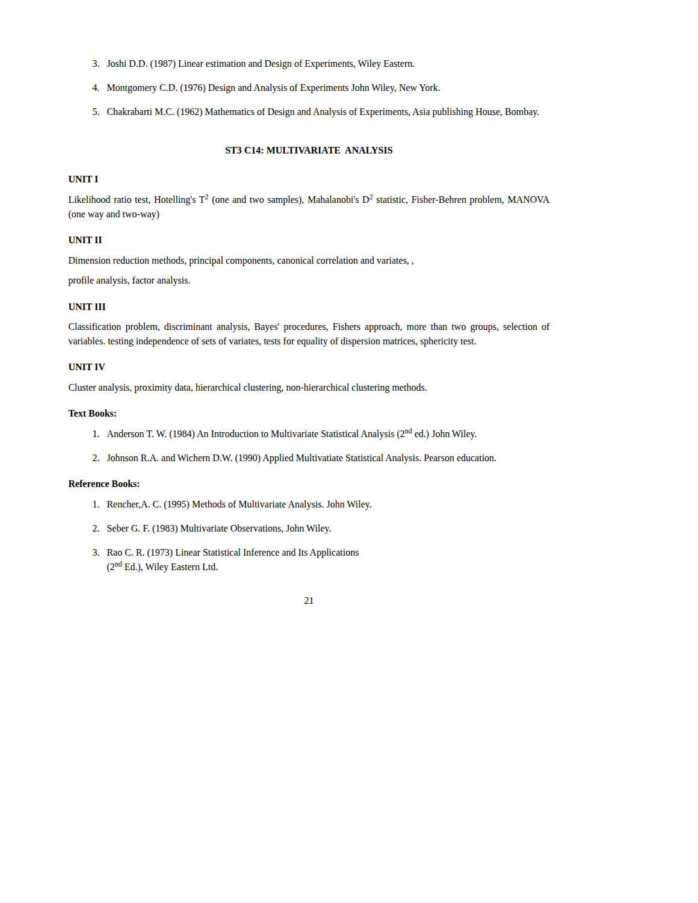Joshi D.D. (1987) Linear estimation and Design of Experiments, Wiley Eastern.
Montgomery C.D. (1976) Design and Analysis of Experiments John Wiley, New York.
Chakrabarti M.C. (1962) Mathematics of Design and Analysis of Experiments, Asia publishing House, Bombay.
ST3 C14: MULTIVARIATE ANALYSIS
UNIT I
Likelihood ratio test, Hotelling's T2 (one and two samples), Mahalanobi's D2 statistic, Fisher-Behren problem, MANOVA (one way and two-way)
UNIT II
Dimension reduction methods, principal components, canonical correlation and variates, ,
profile analysis, factor analysis.
UNIT III
Classification problem, discriminant analysis, Bayes' procedures, Fishers approach, more than two groups, selection of variables. testing independence of sets of variates, tests for equality of dispersion matrices, sphericity test.
UNIT IV
Cluster analysis, proximity data, hierarchical clustering, non-hierarchical clustering methods.
Text Books:
Anderson T. W. (1984) An Introduction to Multivariate Statistical Analysis (2nd ed.) John Wiley.
Johnson R.A. and Wichern D.W. (1990) Applied Multivatiate Statistical Analysis. Pearson education.
Reference Books:
Rencher,A. C. (1995) Methods of Multivariate Analysis. John Wiley.
Seber G. F. (1983) Multivariate Observations, John Wiley.
Rao C. R. (1973) Linear Statistical Inference and Its Applications
(2nd Ed.), Wiley Eastern Ltd.
21